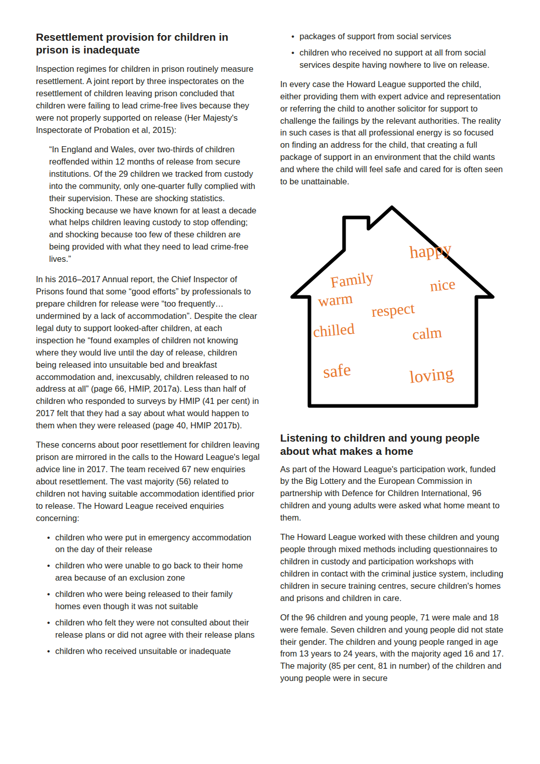Resettlement provision for children in prison is inadequate
Inspection regimes for children in prison routinely measure resettlement. A joint report by three inspectorates on the resettlement of children leaving prison concluded that children were failing to lead crime-free lives because they were not properly supported on release (Her Majesty's Inspectorate of Probation et al, 2015):
“In England and Wales, over two-thirds of children reoffended within 12 months of release from secure institutions. Of the 29 children we tracked from custody into the community, only one-quarter fully complied with their supervision. These are shocking statistics. Shocking because we have known for at least a decade what helps children leaving custody to stop offending; and shocking because too few of these children are being provided with what they need to lead crime-free lives.”
In his 2016–2017 Annual report, the Chief Inspector of Prisons found that some “good efforts” by professionals to prepare children for release were “too frequently…undermined by a lack of accommodation”. Despite the clear legal duty to support looked-after children, at each inspection he “found examples of children not knowing where they would live until the day of release, children being released into unsuitable bed and breakfast accommodation and, inexcusably, children released to no address at all” (page 66, HMIP, 2017a). Less than half of children who responded to surveys by HMIP (41 per cent) in 2017 felt that they had a say about what would happen to them when they were released (page 40, HMIP 2017b).
These concerns about poor resettlement for children leaving prison are mirrored in the calls to the Howard League's legal advice line in 2017. The team received 67 new enquiries about resettlement. The vast majority (56) related to children not having suitable accommodation identified prior to release. The Howard League received enquiries concerning:
children who were put in emergency accommodation on the day of their release
children who were unable to go back to their home area because of an exclusion zone
children who were being released to their family homes even though it was not suitable
children who felt they were not consulted about their release plans or did not agree with their release plans
children who received unsuitable or inadequate
packages of support from social services
children who received no support at all from social services despite having nowhere to live on release.
In every case the Howard League supported the child, either providing them with expert advice and representation or referring the child to another solicitor for support to challenge the failings by the relevant authorities. The reality in such cases is that all professional energy is so focused on finding an address for the child, that creating a full package of support in an environment that the child wants and where the child will feel safe and cared for is often seen to be unattainable.
happy Family nice warm respect chilled calm safe loving
Listening to children and young people about what makes a home
As part of the Howard League's participation work, funded by the Big Lottery and the European Commission in partnership with Defence for Children International, 96 children and young adults were asked what home meant to them.
The Howard League worked with these children and young people through mixed methods including questionnaires to children in custody and participation workshops with children in contact with the criminal justice system, including children in secure training centres, secure children's homes and prisons and children in care.
Of the 96 children and young people, 71 were male and 18 were female. Seven children and young people did not state their gender. The children and young people ranged in age from 13 years to 24 years, with the majority aged 16 and 17.
The majority (85 per cent, 81 in number) of the children and young people were in secure